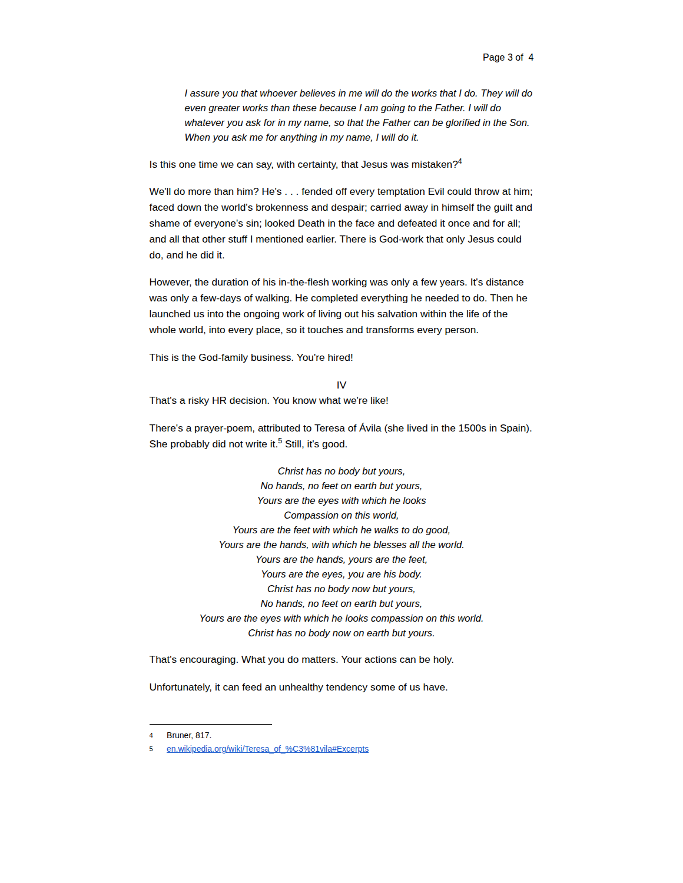Page 3 of 4
I assure you that whoever believes in me will do the works that I do. They will do even greater works than these because I am going to the Father. I will do whatever you ask for in my name, so that the Father can be glorified in the Son. When you ask me for anything in my name, I will do it.
Is this one time we can say, with certainty, that Jesus was mistaken?4
We'll do more than him? He's . . . fended off every temptation Evil could throw at him; faced down the world's brokenness and despair; carried away in himself the guilt and shame of everyone's sin; looked Death in the face and defeated it once and for all; and all that other stuff I mentioned earlier. There is God-work that only Jesus could do, and he did it.
However, the duration of his in-the-flesh working was only a few years. It's distance was only a few-days of walking. He completed everything he needed to do. Then he launched us into the ongoing work of living out his salvation within the life of the whole world, into every place, so it touches and transforms every person.
This is the God-family business. You're hired!
IV
That's a risky HR decision. You know what we're like!
There's a prayer-poem, attributed to Teresa of Ávila (she lived in the 1500s in Spain). She probably did not write it.5 Still, it's good.
Christ has no body but yours,
No hands, no feet on earth but yours,
Yours are the eyes with which he looks
Compassion on this world,
Yours are the feet with which he walks to do good,
Yours are the hands, with which he blesses all the world.
Yours are the hands, yours are the feet,
Yours are the eyes, you are his body.
Christ has no body now but yours,
No hands, no feet on earth but yours,
Yours are the eyes with which he looks compassion on this world.
Christ has no body now on earth but yours.
That's encouraging. What you do matters. Your actions can be holy.
Unfortunately, it can feed an unhealthy tendency some of us have.
| 4 | Bruner, 817. |
| 5 | en.wikipedia.org/wiki/Teresa_of_%C3%81vila#Excerpts |